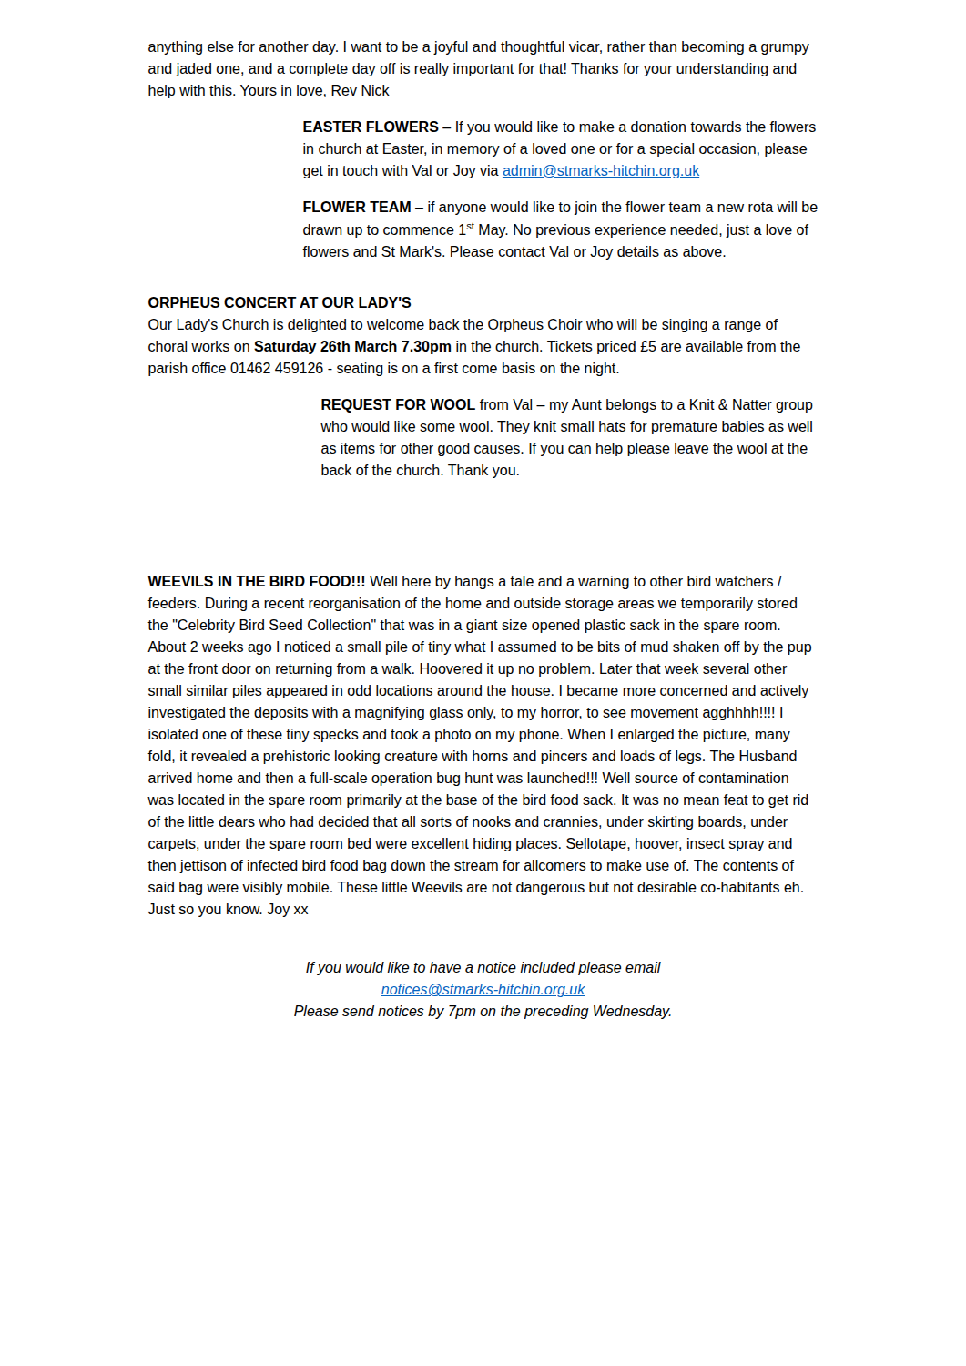anything else for another day. I want to be a joyful and thoughtful vicar, rather than becoming a grumpy and jaded one, and a complete day off is really important for that! Thanks for your understanding and help with this. Yours in love, Rev Nick
EASTER FLOWERS – If you would like to make a donation towards the flowers in church at Easter, in memory of a loved one or for a special occasion, please get in touch with Val or Joy via admin@stmarks-hitchin.org.uk
FLOWER TEAM – if anyone would like to join the flower team a new rota will be drawn up to commence 1st May. No previous experience needed, just a love of flowers and St Mark's. Please contact Val or Joy details as above.
ORPHEUS CONCERT AT OUR LADY'S
Our Lady's Church is delighted to welcome back the Orpheus Choir who will be singing a range of choral works on Saturday 26th March 7.30pm in the church. Tickets priced £5 are available from the parish office 01462 459126 - seating is on a first come basis on the night.
REQUEST FOR WOOL from Val – my Aunt belongs to a Knit & Natter group who would like some wool. They knit small hats for premature babies as well as items for other good causes. If you can help please leave the wool at the back of the church. Thank you.
WEEVILS IN THE BIRD FOOD!!! Well here by hangs a tale and a warning to other bird watchers / feeders. During a recent reorganisation of the home and outside storage areas we temporarily stored the "Celebrity Bird Seed Collection" that was in a giant size opened plastic sack in the spare room. About 2 weeks ago I noticed a small pile of tiny what I assumed to be bits of mud shaken off by the pup at the front door on returning from a walk. Hoovered it up no problem. Later that week several other small similar piles appeared in odd locations around the house. I became more concerned and actively investigated the deposits with a magnifying glass only, to my horror, to see movement agghhhh!!!! I isolated one of these tiny specks and took a photo on my phone. When I enlarged the picture, many fold, it revealed a prehistoric looking creature with horns and pincers and loads of legs. The Husband arrived home and then a full-scale operation bug hunt was launched!!! Well source of contamination was located in the spare room primarily at the base of the bird food sack. It was no mean feat to get rid of the little dears who had decided that all sorts of nooks and crannies, under skirting boards, under carpets, under the spare room bed were excellent hiding places. Sellotape, hoover, insect spray and then jettison of infected bird food bag down the stream for allcomers to make use of. The contents of said bag were visibly mobile. These little Weevils are not dangerous but not desirable co-habitants eh. Just so you know. Joy xx
If you would like to have a notice included please email
notices@stmarks-hitchin.org.uk
Please send notices by 7pm on the preceding Wednesday.